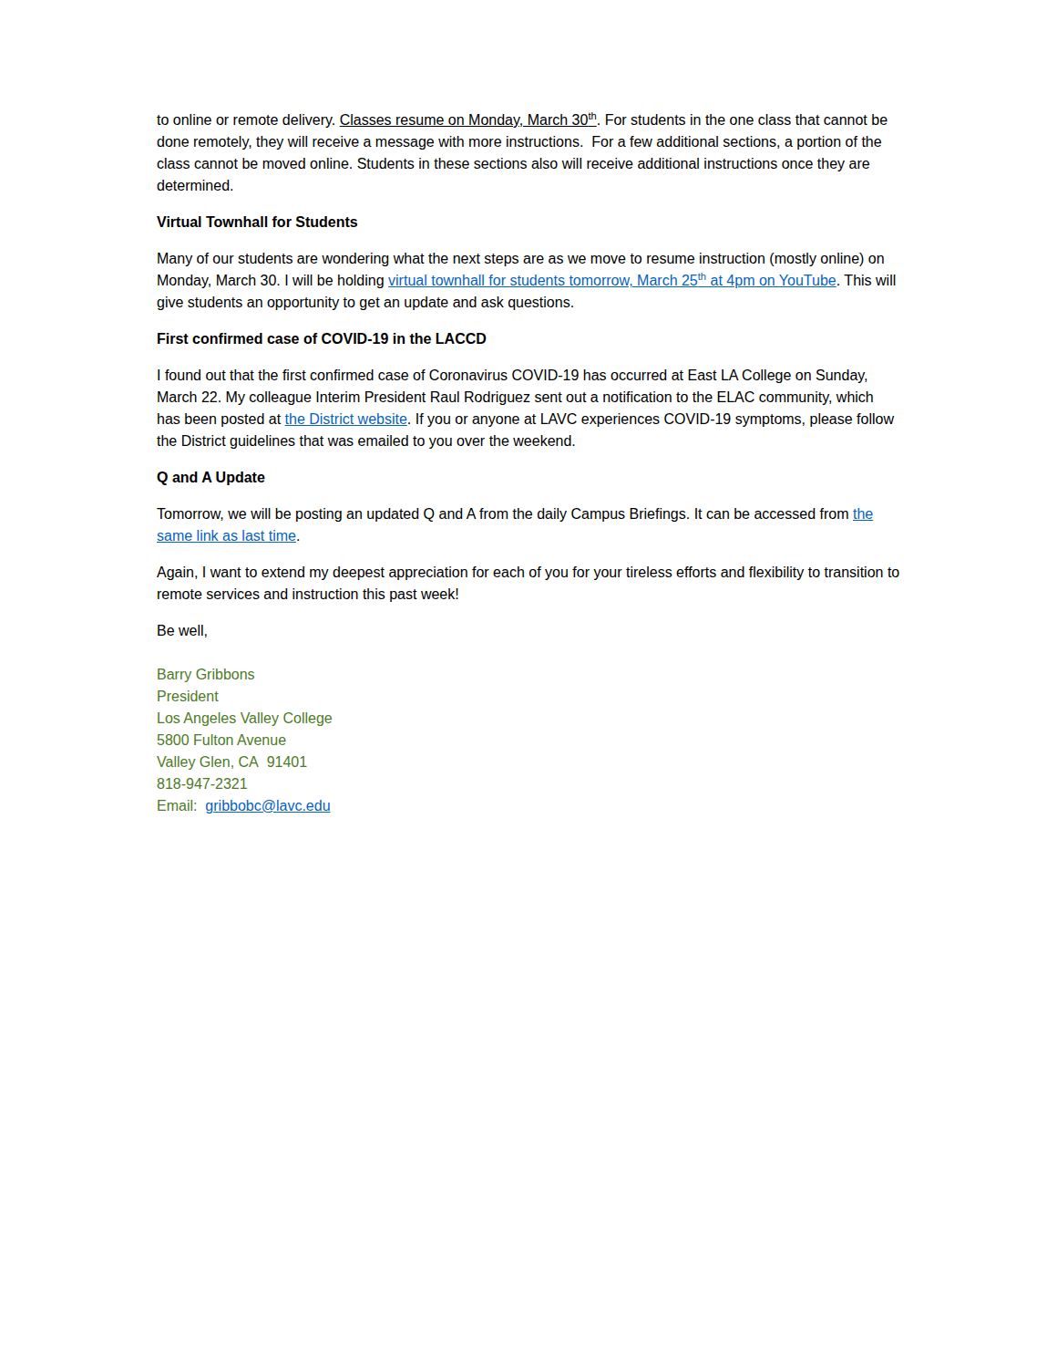to online or remote delivery. Classes resume on Monday, March 30th. For students in the one class that cannot be done remotely, they will receive a message with more instructions. For a few additional sections, a portion of the class cannot be moved online. Students in these sections also will receive additional instructions once they are determined.
Virtual Townhall for Students
Many of our students are wondering what the next steps are as we move to resume instruction (mostly online) on Monday, March 30. I will be holding virtual townhall for students tomorrow, March 25th at 4pm on YouTube. This will give students an opportunity to get an update and ask questions.
First confirmed case of COVID-19 in the LACCD
I found out that the first confirmed case of Coronavirus COVID-19 has occurred at East LA College on Sunday, March 22. My colleague Interim President Raul Rodriguez sent out a notification to the ELAC community, which has been posted at the District website. If you or anyone at LAVC experiences COVID-19 symptoms, please follow the District guidelines that was emailed to you over the weekend.
Q and A Update
Tomorrow, we will be posting an updated Q and A from the daily Campus Briefings. It can be accessed from the same link as last time.
Again, I want to extend my deepest appreciation for each of you for your tireless efforts and flexibility to transition to remote services and instruction this past week!
Be well,
Barry Gribbons
President
Los Angeles Valley College
5800 Fulton Avenue
Valley Glen, CA 91401
818-947-2321
Email: gribbobc@lavc.edu